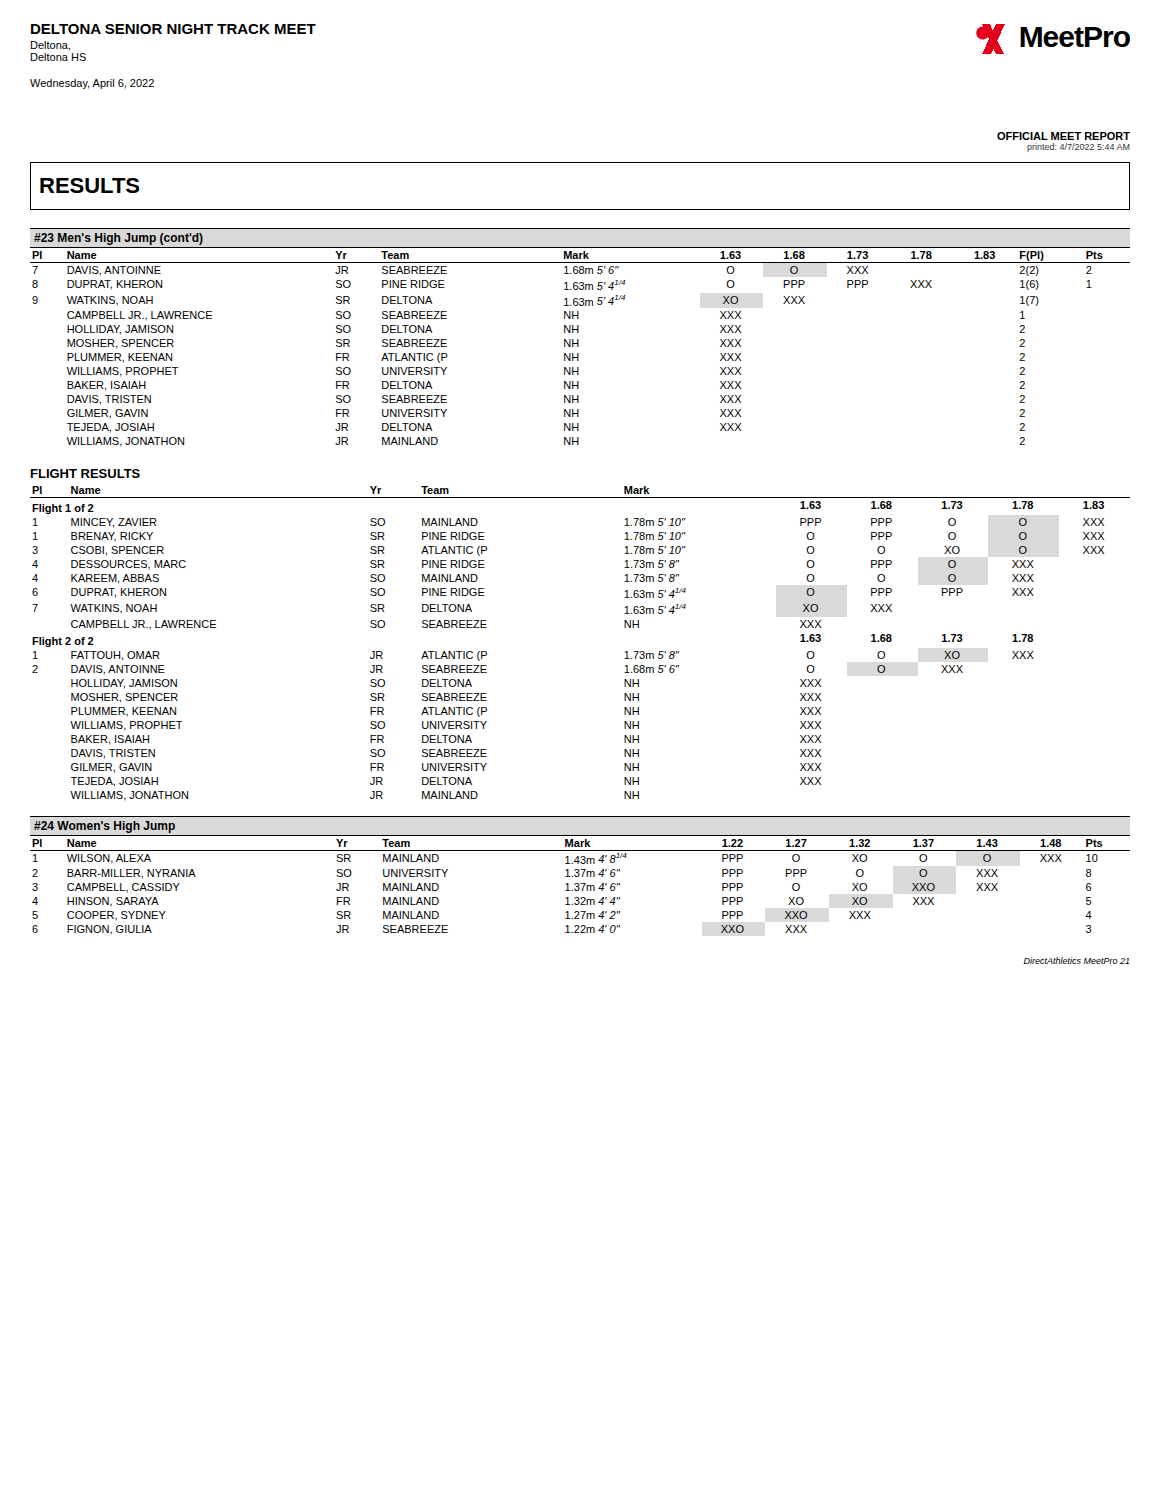Meet Pro
DELTONA SENIOR NIGHT TRACK MEET
Deltona,
Deltona HS
Wednesday, April 6, 2022
OFFICIAL MEET REPORT
printed: 4/7/2022 5:44 AM
RESULTS
#23 Men's High Jump (cont'd)
| Pl | Name | Yr | Team | Mark | 1.63 | 1.68 | 1.73 | 1.78 | 1.83 | F(Pl) | Pts |
| --- | --- | --- | --- | --- | --- | --- | --- | --- | --- | --- | --- |
| 7 | DAVIS, ANTOINNE | JR | SEABREEZE | 1.68m 5' 6" | O | O | XXX | | | 2(2) | 2 |
| 8 | DUPRAT, KHERON | SO | PINE RIDGE | 1.63m 5' 4 1/4 | O | PPP | PPP | XXX | | 1(6) | 1 |
| 9 | WATKINS, NOAH | SR | DELTONA | 1.63m 5' 4 1/4 | XO | XXX | | | | 1(7) | |
| | CAMPBELL JR., LAWRENCE | SO | SEABREEZE | NH | XXX | | | | | 1 | |
| | HOLLIDAY, JAMISON | SO | DELTONA | NH | XXX | | | | | 2 | |
| | MOSHER, SPENCER | SR | SEABREEZE | NH | XXX | | | | | 2 | |
| | PLUMMER, KEENAN | FR | ATLANTIC (P | NH | XXX | | | | | 2 | |
| | WILLIAMS, PROPHET | SO | UNIVERSITY | NH | XXX | | | | | 2 | |
| | BAKER, ISAIAH | FR | DELTONA | NH | XXX | | | | | 2 | |
| | DAVIS, TRISTEN | SO | SEABREEZE | NH | XXX | | | | | 2 | |
| | GILMER, GAVIN | FR | UNIVERSITY | NH | XXX | | | | | 2 | |
| | TEJEDA, JOSIAH | JR | DELTONA | NH | XXX | | | | | 2 | |
| | WILLIAMS, JONATHON | JR | MAINLAND | NH | | | | | | 2 | |
FLIGHT RESULTS
| Pl | Name | Yr | Team | Mark | | | | | |
| --- | --- | --- | --- | --- | --- | --- | --- | --- | --- |
| Flight 1 of 2 | 1.63 | 1.68 | 1.73 | 1.78 | 1.83 |
| 1 | MINCEY, ZAVIER | SO | MAINLAND | 1.78m 5' 10" | PPP | PPP | O | O | XXX |
| 1 | BRENAY, RICKY | SR | PINE RIDGE | 1.78m 5' 10" | O | PPP | O | O | XXX |
| 3 | CSOBI, SPENCER | SR | ATLANTIC (P | 1.78m 5' 10" | O | O | XO | O | XXX |
| 4 | DESSOURCES, MARC | SR | PINE RIDGE | 1.73m 5' 8" | O | PPP | O | XXX | |
| 4 | KAREEM, ABBAS | SO | MAINLAND | 1.73m 5' 8" | O | O | O | XXX | |
| 6 | DUPRAT, KHERON | SO | PINE RIDGE | 1.63m 5' 4 1/4 | O | PPP | PPP | XXX | |
| 7 | WATKINS, NOAH | SR | DELTONA | 1.63m 5' 4 1/4 | XO | XXX | | | |
| | CAMPBELL JR., LAWRENCE | SO | SEABREEZE | NH | XXX | | | | |
| Flight 2 of 2 | 1.63 | 1.68 | 1.73 | 1.78 | |
| 1 | FATTOUH, OMAR | JR | ATLANTIC (P | 1.73m 5' 8" | O | O | XO | XXX | |
| 2 | DAVIS, ANTOINNE | JR | SEABREEZE | 1.68m 5' 6" | O | O | XXX | | |
| | HOLLIDAY, JAMISON | SO | DELTONA | NH | XXX | | | | |
| | MOSHER, SPENCER | SR | SEABREEZE | NH | XXX | | | | |
| | PLUMMER, KEENAN | FR | ATLANTIC (P | NH | XXX | | | | |
| | WILLIAMS, PROPHET | SO | UNIVERSITY | NH | XXX | | | | |
| | BAKER, ISAIAH | FR | DELTONA | NH | XXX | | | | |
| | DAVIS, TRISTEN | SO | SEABREEZE | NH | XXX | | | | |
| | GILMER, GAVIN | FR | UNIVERSITY | NH | XXX | | | | |
| | TEJEDA, JOSIAH | JR | DELTONA | NH | XXX | | | | |
| | WILLIAMS, JONATHON | JR | MAINLAND | NH | | | | | |
#24 Women's High Jump
| Pl | Name | Yr | Team | Mark | 1.22 | 1.27 | 1.32 | 1.37 | 1.43 | 1.48 | Pts |
| --- | --- | --- | --- | --- | --- | --- | --- | --- | --- | --- | --- |
| 1 | WILSON, ALEXA | SR | MAINLAND | 1.43m 4' 8 1/4 | PPP | O | XO | O | O | XXX | 10 |
| 2 | BARR-MILLER, NYRANIA | SO | UNIVERSITY | 1.37m 4' 6" | PPP | PPP | O | O | XXX | | 8 |
| 3 | CAMPBELL, CASSIDY | JR | MAINLAND | 1.37m 4' 6" | PPP | O | XO | XXO | XXX | | 6 |
| 4 | HINSON, SARAYA | FR | MAINLAND | 1.32m 4' 4" | PPP | XO | XO | XXX | | | 5 |
| 5 | COOPER, SYDNEY | SR | MAINLAND | 1.27m 4' 2" | PPP | XXO | XXX | | | | 4 |
| 6 | FIGNON, GIULIA | JR | SEABREEZE | 1.22m 4' 0" | XXO | XXX | | | | | 3 |
DirectAthletics MeetPro 21